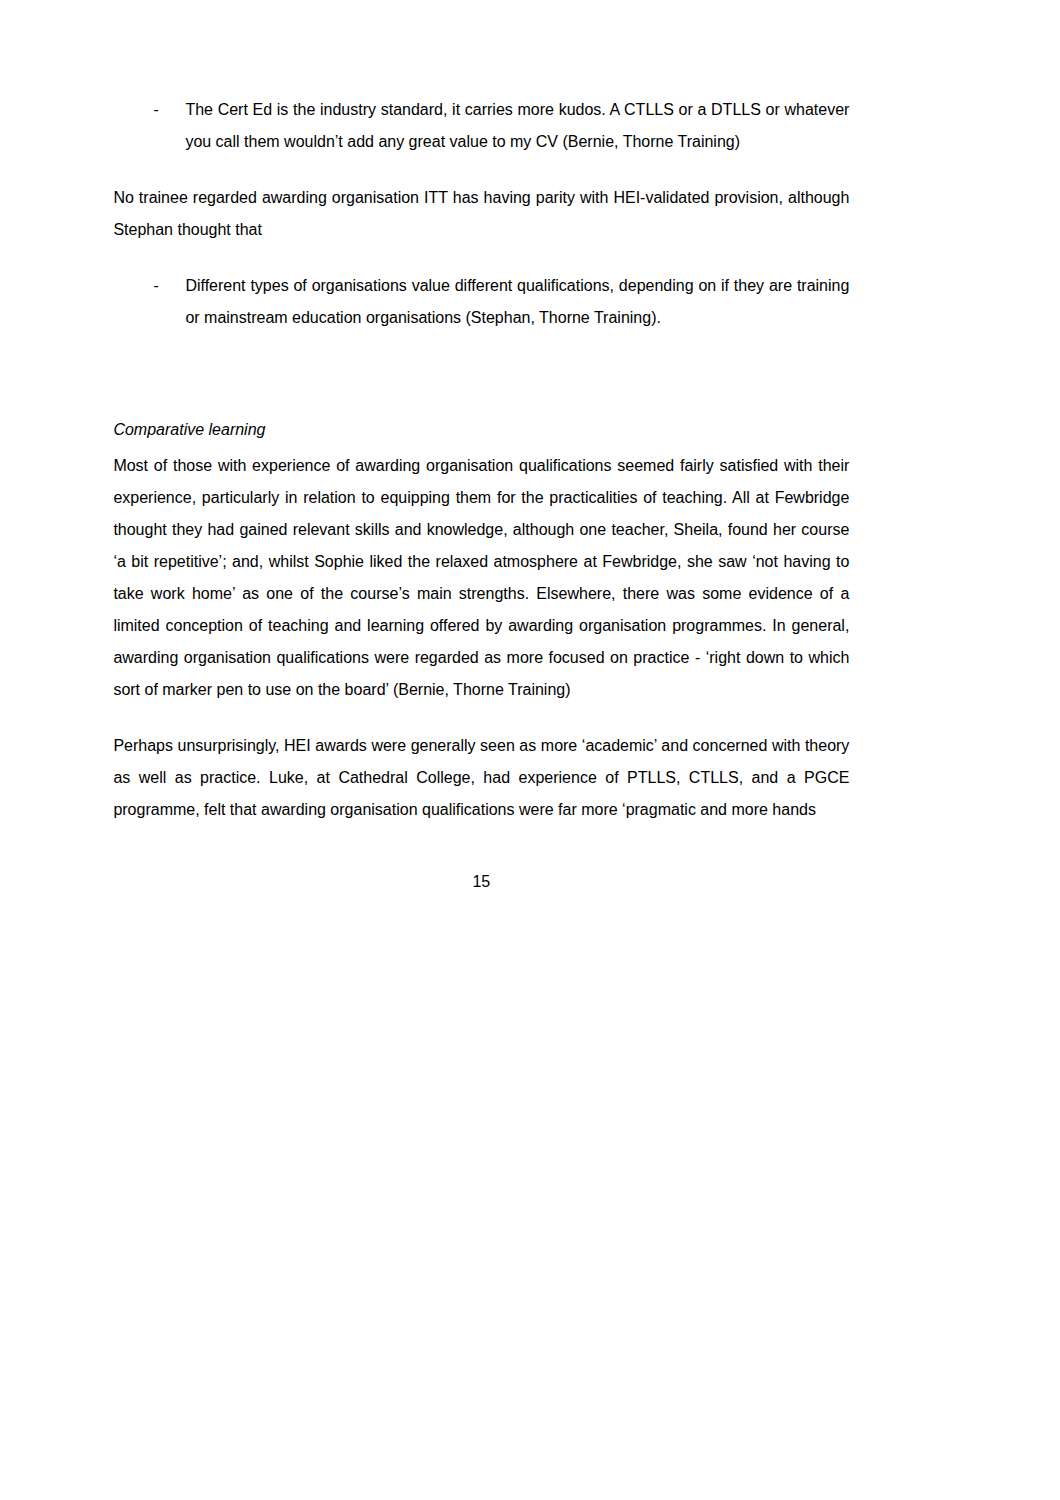The Cert Ed is the industry standard, it carries more kudos. A CTLLS or a DTLLS or whatever you call them wouldn’t add any great value to my CV (Bernie, Thorne Training)
No trainee regarded awarding organisation ITT has having parity with HEI-validated provision, although Stephan thought that
Different types of organisations value different qualifications, depending on if they are training or mainstream education organisations (Stephan, Thorne Training).
Comparative learning
Most of those with experience of awarding organisation qualifications seemed fairly satisfied with their experience, particularly in relation to equipping them for the practicalities of teaching. All at Fewbridge thought they had gained relevant skills and knowledge, although one teacher, Sheila, found her course ‘a bit repetitive’; and, whilst Sophie liked the relaxed atmosphere at Fewbridge, she saw ‘not having to take work home’ as one of the course’s main strengths. Elsewhere, there was some evidence of a limited conception of teaching and learning offered by awarding organisation programmes. In general, awarding organisation qualifications were regarded as more focused on practice - ‘right down to which sort of marker pen to use on the board’ (Bernie, Thorne Training)
Perhaps unsurprisingly, HEI awards were generally seen as more ‘academic’ and concerned with theory as well as practice. Luke, at Cathedral College, had experience of PTLLS, CTLLS, and a PGCE programme, felt that awarding organisation qualifications were far more ‘pragmatic and more hands
15